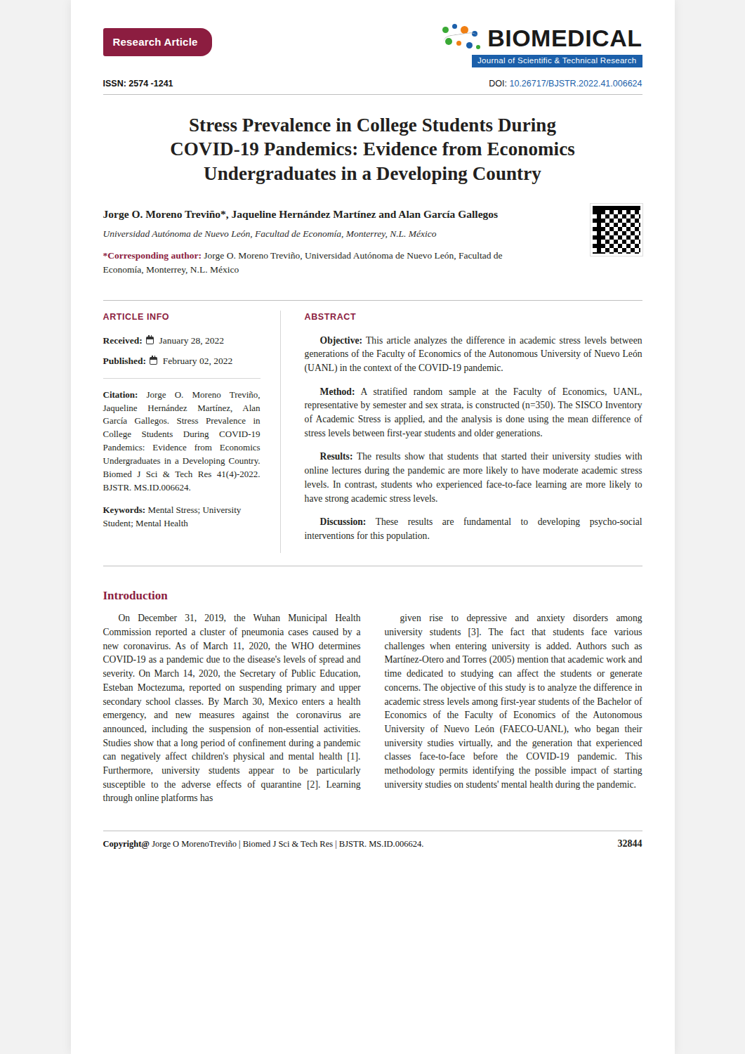Research Article
BIOMEDICAL
Journal of Scientific & Technical Research
ISSN: 2574 -1241 DOI: 10.26717/BJSTR.2022.41.006624
Stress Prevalence in College Students During
COVID-19 Pandemics: Evidence from Economics
Undergraduates in a Developing Country
Jorge O. Moreno Treviño*, Jaqueline Hernández Martínez and Alan García Gallegos
Universidad Autónoma de Nuevo León, Facultad de Economía, Monterrey, N.L. México
*Corresponding author: Jorge O. Moreno Treviño, Universidad Autónoma de Nuevo León, Facultad de Economía, Monterrey, N.L. México
ARTICLE INFO
Received: January 28, 2022
Published: February 02, 2022
Citation: Jorge O. Moreno Treviño, Jaqueline Hernández Martínez, Alan García Gallegos. Stress Prevalence in College Students During COVID-19 Pandemics: Evidence from Economics Undergraduates in a Developing Country. Biomed J Sci & Tech Res 41(4)-2022. BJSTR. MS.ID.006624.
Keywords: Mental Stress; University Student; Mental Health
ABSTRACT
Objective: This article analyzes the difference in academic stress levels between generations of the Faculty of Economics of the Autonomous University of Nuevo León (UANL) in the context of the COVID-19 pandemic.
Method: A stratified random sample at the Faculty of Economics, UANL, representative by semester and sex strata, is constructed (n=350). The SISCO Inventory of Academic Stress is applied, and the analysis is done using the mean difference of stress levels between first-year students and older generations.
Results: The results show that students that started their university studies with online lectures during the pandemic are more likely to have moderate academic stress levels. In contrast, students who experienced face-to-face learning are more likely to have strong academic stress levels.
Discussion: These results are fundamental to developing psycho-social interventions for this population.
Introduction
On December 31, 2019, the Wuhan Municipal Health Commission reported a cluster of pneumonia cases caused by a new coronavirus. As of March 11, 2020, the WHO determines COVID-19 as a pandemic due to the disease's levels of spread and severity. On March 14, 2020, the Secretary of Public Education, Esteban Moctezuma, reported on suspending primary and upper secondary school classes. By March 30, Mexico enters a health emergency, and new measures against the coronavirus are announced, including the suspension of non-essential activities. Studies show that a long period of confinement during a pandemic can negatively affect children's physical and mental health [1]. Furthermore, university students appear to be particularly susceptible to the adverse effects of quarantine [2]. Learning through online platforms has
given rise to depressive and anxiety disorders among university students [3]. The fact that students face various challenges when entering university is added. Authors such as Martínez-Otero and Torres (2005) mention that academic work and time dedicated to studying can affect the students or generate concerns. The objective of this study is to analyze the difference in academic stress levels among first-year students of the Bachelor of Economics of the Faculty of Economics of the Autonomous University of Nuevo León (FAECO-UANL), who began their university studies virtually, and the generation that experienced classes face-to-face before the COVID-19 pandemic. This methodology permits identifying the possible impact of starting university studies on students' mental health during the pandemic.
Copyright@ Jorge O MorenoTreviño | Biomed J Sci & Tech Res | BJSTR. MS.ID.006624.
32844